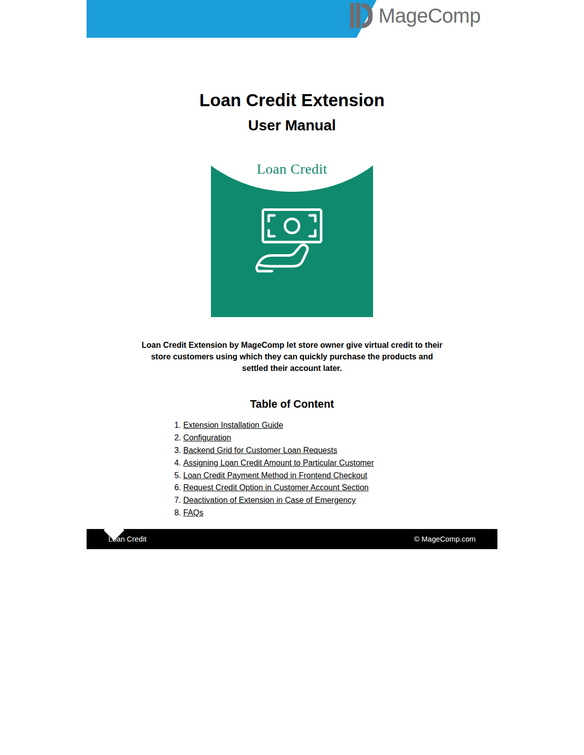Mage Comp
Loan Credit Extension
User Manual
Loan Credit
Loan Credit Extension by MageComp let store owner give virtual credit to their store customers using which they can quickly purchase the products and settled their account later.
Table of Content
Extension Installation Guide
Configuration
Backend Grid for Customer Loan Requests
Assigning Loan Credit Amount to Particular Customer
Loan Credit Payment Method in Frontend Checkout
Request Credit Option in Customer Account Section
Deactivation of Extension in Case of Emergency
FAQs
Loan Credit
© MageComp.com